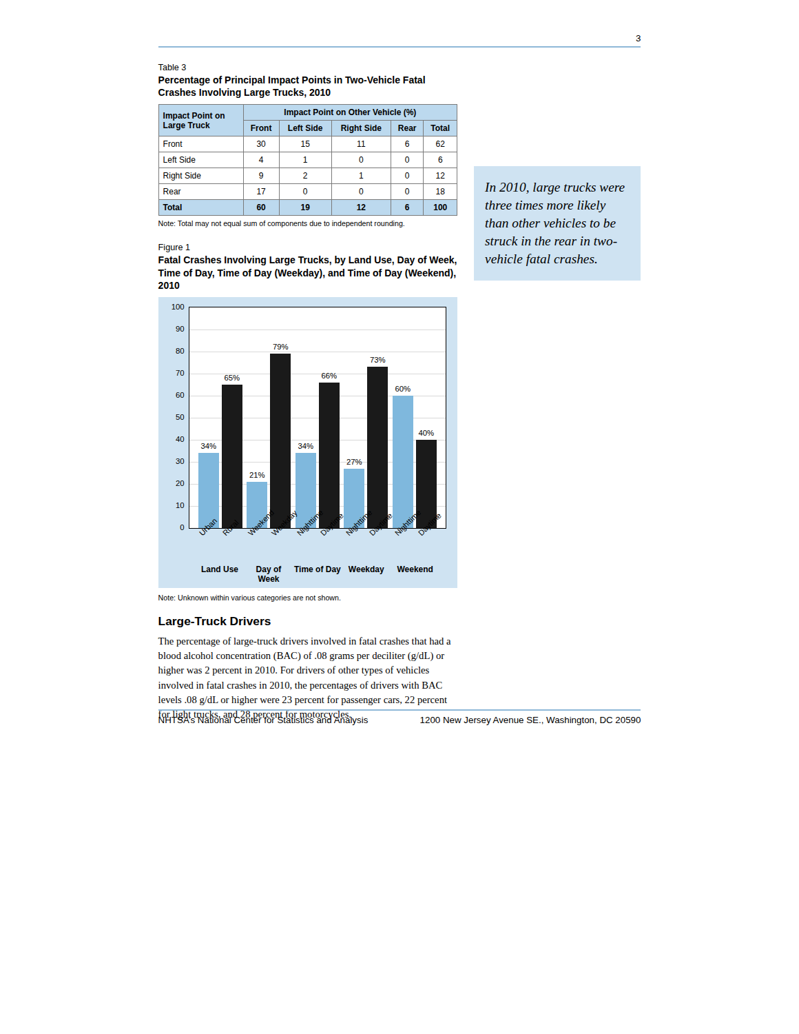3
Table 3
Percentage of Principal Impact Points in Two-Vehicle Fatal Crashes Involving Large Trucks, 2010
| Impact Point on Large Truck | Impact Point on Other Vehicle (%) |
| --- | --- |
| Front | Left Side | Right Side | Rear | Total |
| Front | 30 | 15 | 11 | 6 | 62 |
| Left Side | 4 | 1 | 0 | 0 | 6 |
| Right Side | 9 | 2 | 1 | 0 | 12 |
| Rear | 17 | 0 | 0 | 0 | 18 |
| Total | 60 | 19 | 12 | 6 | 100 |
Note: Total may not equal sum of components due to independent rounding.
Figure 1
Fatal Crashes Involving Large Trucks, by Land Use, Day of Week, Time of Day, Time of Day (Weekday), and Time of Day (Weekend), 2010
100 90 80 70 60 50 40 30 20 10 0
34%
65%
21%
79%
34%
66%
27%
73%
60%
40%
Urban
Rural
Weekend
Weekday
Nighttime
Daytime
Nighttime
Daytime
Nighttime
Daytime
Land Use
Day of Week
Time of Day
Weekday
Weekend
Note: Unknown within various categories are not shown.
Large-Truck Drivers
The percentage of large-truck drivers involved in fatal crashes that had a blood alcohol concentration (BAC) of .08 grams per deciliter (g/dL) or higher was 2 percent in 2010. For drivers of other types of vehicles involved in fatal crashes in 2010, the percentages of drivers with BAC levels .08 g/dL or higher were 23 percent for passenger cars, 22 percent for light trucks, and 28 percent for motorcycles.
In 2010, large trucks were three times more likely than other vehicles to be struck in the rear in two-vehicle fatal crashes.
NHTSA’s National Center for Statistics and Analysis 1200 New Jersey Avenue SE., Washington, DC 20590